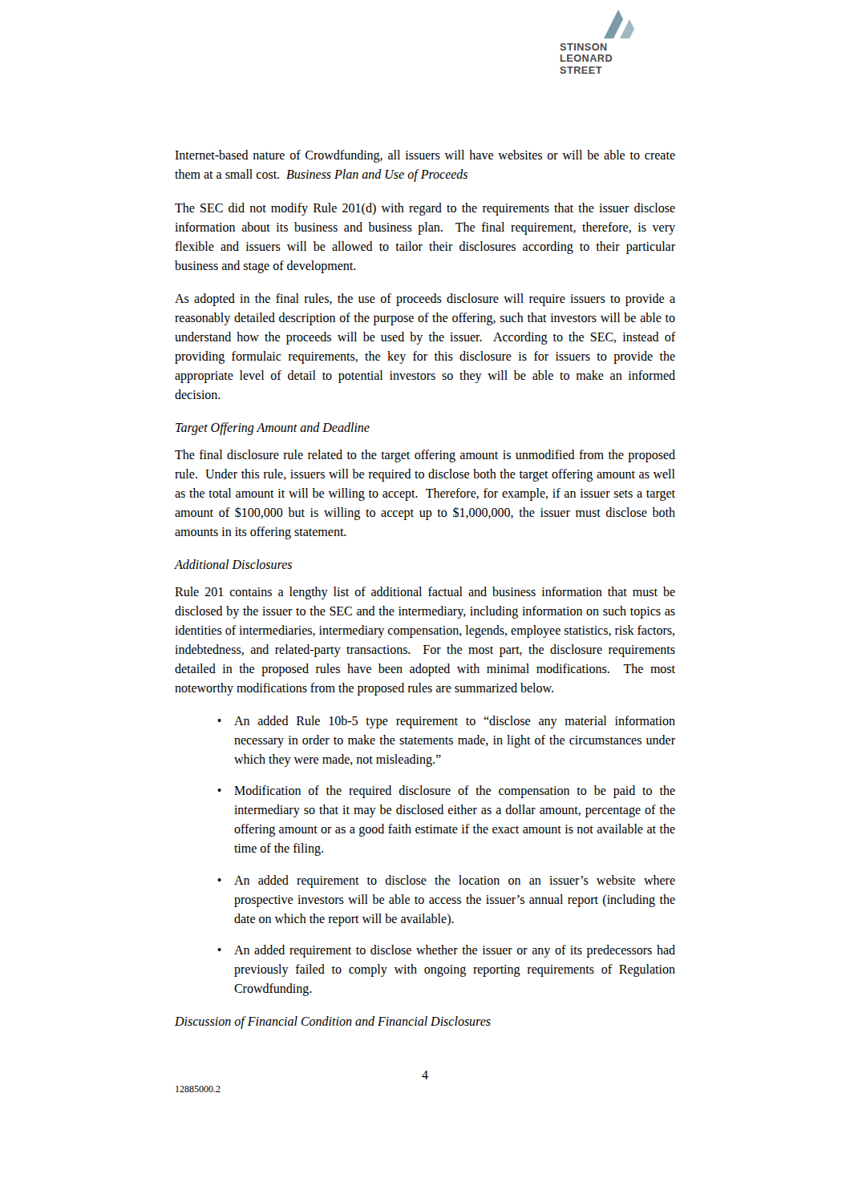Stinson
Leonard
Street
Internet-based nature of Crowdfunding, all issuers will have websites or will be able to create them at a small cost. Business Plan and Use of Proceeds
The SEC did not modify Rule 201(d) with regard to the requirements that the issuer disclose information about its business and business plan. The final requirement, therefore, is very flexible and issuers will be allowed to tailor their disclosures according to their particular business and stage of development.
As adopted in the final rules, the use of proceeds disclosure will require issuers to provide a reasonably detailed description of the purpose of the offering, such that investors will be able to understand how the proceeds will be used by the issuer. According to the SEC, instead of providing formulaic requirements, the key for this disclosure is for issuers to provide the appropriate level of detail to potential investors so they will be able to make an informed decision.
Target Offering Amount and Deadline
The final disclosure rule related to the target offering amount is unmodified from the proposed rule. Under this rule, issuers will be required to disclose both the target offering amount as well as the total amount it will be willing to accept. Therefore, for example, if an issuer sets a target amount of $100,000 but is willing to accept up to $1,000,000, the issuer must disclose both amounts in its offering statement.
Additional Disclosures
Rule 201 contains a lengthy list of additional factual and business information that must be disclosed by the issuer to the SEC and the intermediary, including information on such topics as identities of intermediaries, intermediary compensation, legends, employee statistics, risk factors, indebtedness, and related-party transactions. For the most part, the disclosure requirements detailed in the proposed rules have been adopted with minimal modifications. The most noteworthy modifications from the proposed rules are summarized below.
An added Rule 10b-5 type requirement to “disclose any material information necessary in order to make the statements made, in light of the circumstances under which they were made, not misleading.”
Modification of the required disclosure of the compensation to be paid to the intermediary so that it may be disclosed either as a dollar amount, percentage of the offering amount or as a good faith estimate if the exact amount is not available at the time of the filing.
An added requirement to disclose the location on an issuer’s website where prospective investors will be able to access the issuer’s annual report (including the date on which the report will be available).
An added requirement to disclose whether the issuer or any of its predecessors had previously failed to comply with ongoing reporting requirements of Regulation Crowdfunding.
Discussion of Financial Condition and Financial Disclosures
4
12885000.2